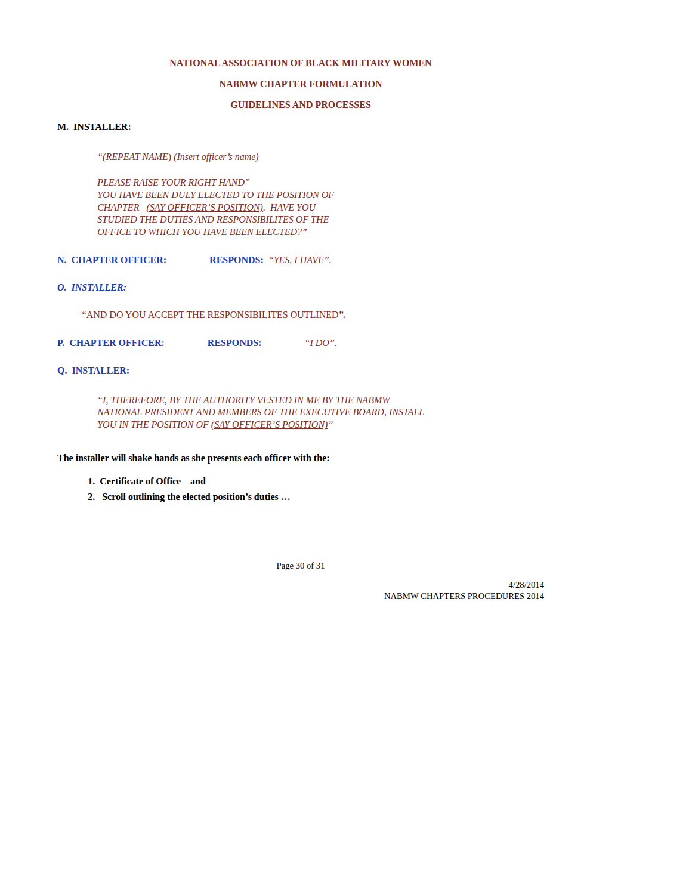NATIONAL ASSOCIATION OF BLACK MILITARY WOMEN
NABMW CHAPTER FORMULATION
GUIDELINES AND PROCESSES
M. INSTALLER:
“(REPEAT NAME) (Insert officer’s name)
PLEASE RAISE YOUR RIGHT HAND”
YOU HAVE BEEN DULY ELECTED TO THE POSITION OF
CHAPTER (SAY OFFICER’S POSITION). HAVE YOU
STUDIED THE DUTIES AND RESPONSIBILITES OF THE
OFFICE TO WHICH YOU HAVE BEEN ELECTED?”
N. CHAPTER OFFICER: RESPONDS: “YES, I HAVE”.
O. INSTALLER:
“AND DO YOU ACCEPT THE RESPONSIBILITES OUTLINED”.
P. CHAPTER OFFICER: RESPONDS: “I DO”.
Q. INSTALLER:
“I, THEREFORE, BY THE AUTHORITY VESTED IN ME BY THE NABMW
NATIONAL PRESIDENT AND MEMBERS OF THE EXECUTIVE BOARD, INSTALL
YOU IN THE POSITION OF (SAY OFFICER’S POSITION)”
The installer will shake hands as she presents each officer with the:
1. Certificate of Office and
2. Scroll outlining the elected position’s duties …
Page 30 of 31
4/28/2014
NABMW CHAPTERS PROCEDURES 2014